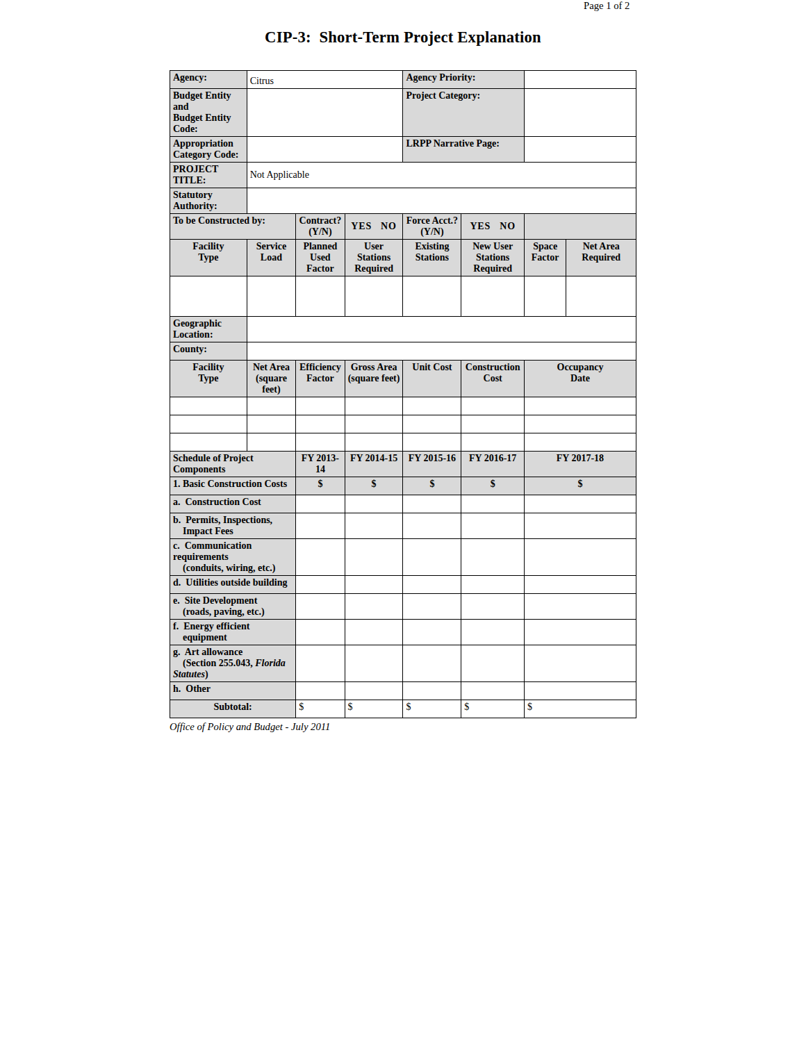Page 1 of 2
CIP-3: Short-Term Project Explanation
| Agency: | Citrus | Agency Priority: | |
| Budget Entity and Budget Entity Code: | | Project Category: | |
| Appropriation Category Code: | | LRPP Narrative Page: | |
| PROJECT TITLE: | Not Applicable |
| Statutory Authority: | |
| To be Constructed by: | Contract? (Y/N) | YES NO | Force Acct.? (Y/N) | YES NO | |
| Facility Type | Service Load | Planned Used Factor | User Stations Required | Existing Stations | New User Stations Required | Space Factor | Net Area Required |
| Geographic Location: | |
| County: | |
| Facility Type | Net Area (square feet) | Efficiency Factor | Gross Area (square feet) | Unit Cost | Construction Cost | Occupancy Date |
| Schedule of Project Components | FY 2013-14 | FY 2014-15 | FY 2015-16 | FY 2016-17 | FY 2017-18 |
| 1. Basic Construction Costs | $ | $ | $ | $ | $ |
| a. Construction Cost | | | | | |
| b. Permits, Inspections, Impact Fees | | | | | |
| c. Communication requirements (conduits, wiring, etc.) | | | | | |
| d. Utilities outside building | | | | | |
| e. Site Development (roads, paving, etc.) | | | | | |
| f. Energy efficient equipment | | | | | |
| g. Art allowance (Section 255.043, Florida Statutes ) | | | | | |
| h. Other | | | | | |
| Subtotal: | $ | $ | $ | $ | $ |
Office of Policy and Budget - July 2011